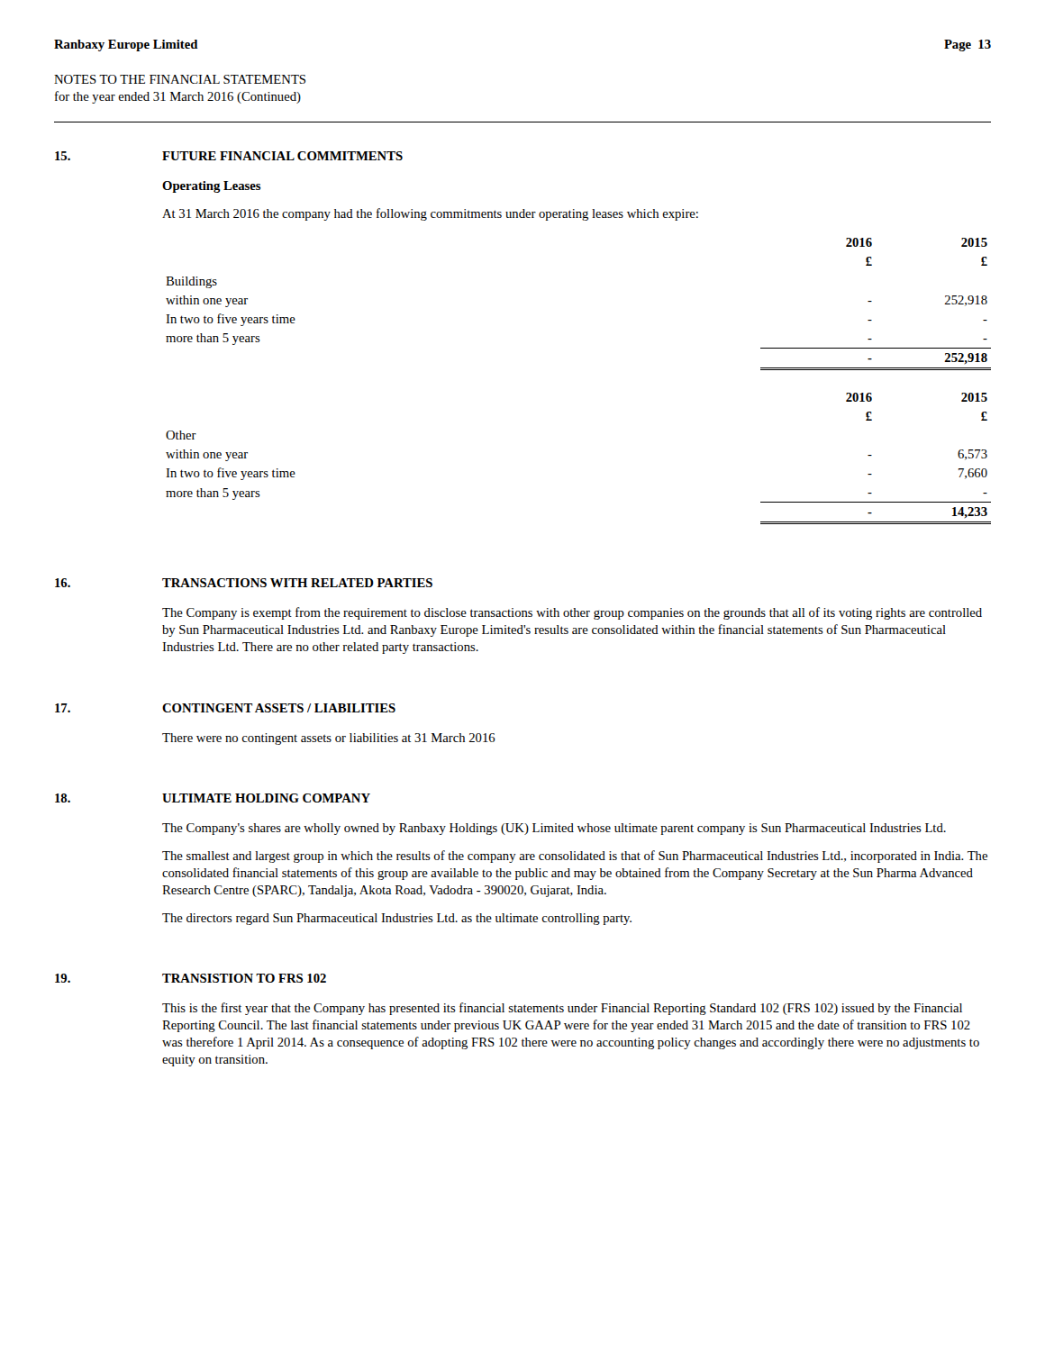Ranbaxy Europe Limited Page 13
NOTES TO THE FINANCIAL STATEMENTS
for the year ended 31 March 2016 (Continued)
15.
FUTURE FINANCIAL COMMITMENTS
Operating Leases
At 31 March 2016 the company had the following commitments under operating leases which expire:
| | 2016 | 2015 |
| | £ | £ |
| Buildings | | |
| within one year | - | 252,918 |
| In two to five years time | - | - |
| more than 5 years | - | - |
| | - | 252,918 |
| | 2016 | 2015 |
| | £ | £ |
| Other | | |
| within one year | - | 6,573 |
| In two to five years time | - | 7,660 |
| more than 5 years | - | - |
| | - | 14,233 |
16.
TRANSACTIONS WITH RELATED PARTIES
The Company is exempt from the requirement to disclose transactions with other group companies on the grounds that all of its voting rights are controlled by Sun Pharmaceutical Industries Ltd. and Ranbaxy Europe Limited's results are consolidated within the financial statements of Sun Pharmaceutical Industries Ltd. There are no other related party transactions.
17.
CONTINGENT ASSETS / LIABILITIES
There were no contingent assets or liabilities at 31 March 2016
18.
ULTIMATE HOLDING COMPANY
The Company's shares are wholly owned by Ranbaxy Holdings (UK) Limited whose ultimate parent company is Sun Pharmaceutical Industries Ltd.
The smallest and largest group in which the results of the company are consolidated is that of Sun Pharmaceutical Industries Ltd., incorporated in India. The consolidated financial statements of this group are available to the public and may be obtained from the Company Secretary at the Sun Pharma Advanced Research Centre (SPARC), Tandalja, Akota Road, Vadodra - 390020, Gujarat, India.
The directors regard Sun Pharmaceutical Industries Ltd. as the ultimate controlling party.
19.
TRANSISTION TO FRS 102
This is the first year that the Company has presented its financial statements under Financial Reporting Standard 102 (FRS 102) issued by the Financial Reporting Council. The last financial statements under previous UK GAAP were for the year ended 31 March 2015 and the date of transition to FRS 102 was therefore 1 April 2014. As a consequence of adopting FRS 102 there were no accounting policy changes and accordingly there were no adjustments to equity on transition.